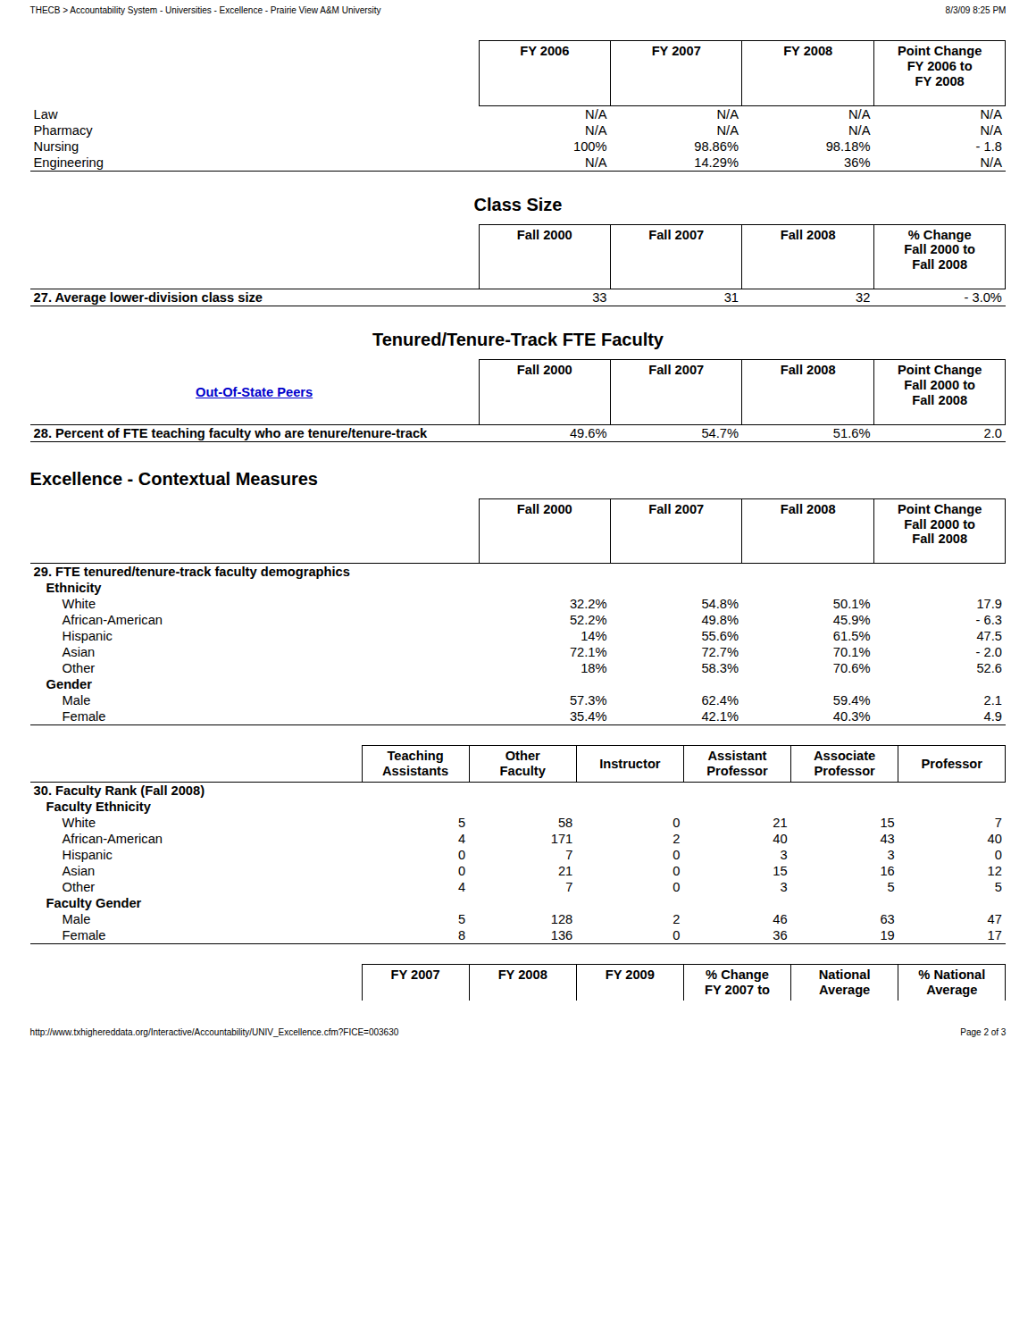THECB > Accountability System - Universities - Excellence - Prairie View A&M University
8/3/09 8:25 PM
| | FY 2006 | FY 2007 | FY 2008 | Point Change FY 2006 to FY 2008 |
| Law | N/A | N/A | N/A | N/A |
| Pharmacy | N/A | N/A | N/A | N/A |
| Nursing | 100% | 98.86% | 98.18% | - 1.8 |
| Engineering | N/A | 14.29% | 36% | N/A |
Class Size
| | Fall 2000 | Fall 2007 | Fall 2008 | % Change Fall 2000 to Fall 2008 |
| 27. Average lower-division class size | 33 | 31 | 32 | - 3.0% |
Tenured/Tenure-Track FTE Faculty
| Out-Of-State Peers | Fall 2000 | Fall 2007 | Fall 2008 | Point Change Fall 2000 to Fall 2008 |
| 28. Percent of FTE teaching faculty who are tenure/tenure-track | 49.6% | 54.7% | 51.6% | 2.0 |
Excellence - Contextual Measures
| | Fall 2000 | Fall 2007 | Fall 2008 | Point Change Fall 2000 to Fall 2008 |
| 29. FTE tenured/tenure-track faculty demographics |
| Ethnicity | | | | |
| White | 32.2% | 54.8% | 50.1% | 17.9 |
| African-American | 52.2% | 49.8% | 45.9% | - 6.3 |
| Hispanic | 14% | 55.6% | 61.5% | 47.5 |
| Asian | 72.1% | 72.7% | 70.1% | - 2.0 |
| Other | 18% | 58.3% | 70.6% | 52.6 |
| Gender | | | | |
| Male | 57.3% | 62.4% | 59.4% | 2.1 |
| Female | 35.4% | 42.1% | 40.3% | 4.9 |
| | Teaching Assistants | Other Faculty | Instructor | Assistant Professor | Associate Professor | Professor |
| 30. Faculty Rank (Fall 2008) |
| Faculty Ethnicity | | | | | | |
| White | 5 | 58 | 0 | 21 | 15 | 7 |
| African-American | 4 | 171 | 2 | 40 | 43 | 40 |
| Hispanic | 0 | 7 | 0 | 3 | 3 | 0 |
| Asian | 0 | 21 | 0 | 15 | 16 | 12 |
| Other | 4 | 7 | 0 | 3 | 5 | 5 |
| Faculty Gender | | | | | | |
| Male | 5 | 128 | 2 | 46 | 63 | 47 |
| Female | 8 | 136 | 0 | 36 | 19 | 17 |
| | FY 2007 | FY 2008 | FY 2009 | % Change FY 2007 to | National Average | % National Average |
http://www.txhighereddata.org/Interactive/Accountability/UNIV_Excellence.cfm?FICE=003630
Page 2 of 3